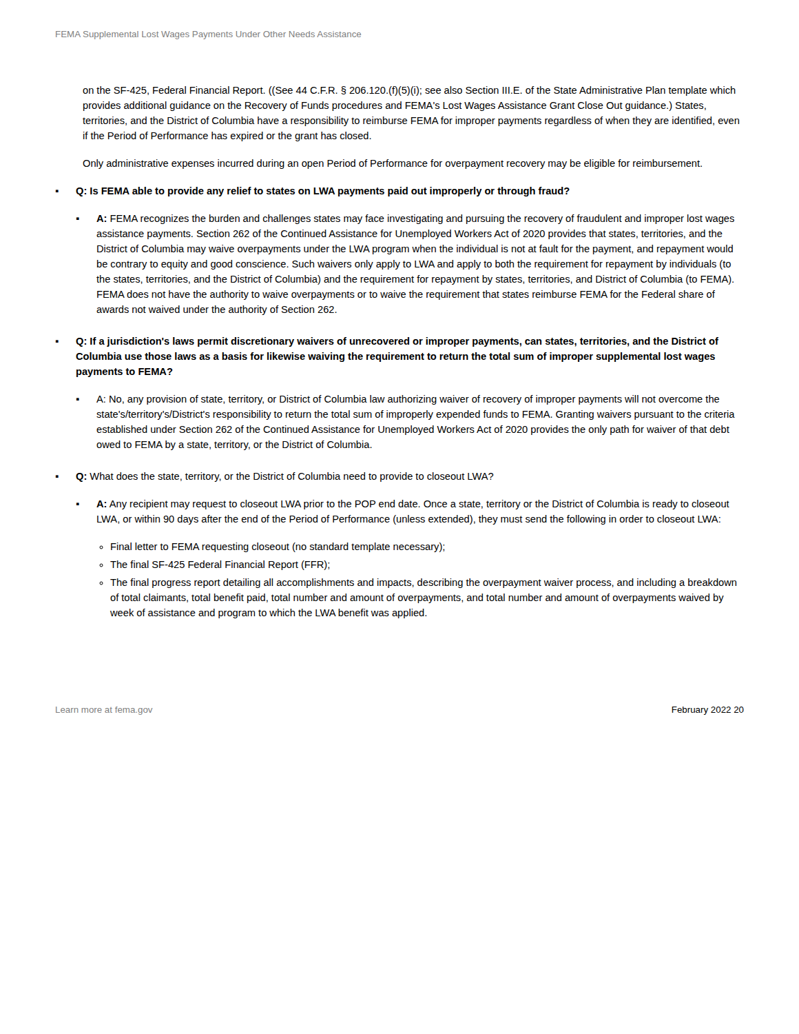FEMA Supplemental Lost Wages Payments Under Other Needs Assistance
on the SF-425, Federal Financial Report. ((See 44 C.F.R. § 206.120.(f)(5)(i); see also Section III.E. of the State Administrative Plan template which provides additional guidance on the Recovery of Funds procedures and FEMA's Lost Wages Assistance Grant Close Out guidance.) States, territories, and the District of Columbia have a responsibility to reimburse FEMA for improper payments regardless of when they are identified, even if the Period of Performance has expired or the grant has closed.
Only administrative expenses incurred during an open Period of Performance for overpayment recovery may be eligible for reimbursement.
Q: Is FEMA able to provide any relief to states on LWA payments paid out improperly or through fraud?
A: FEMA recognizes the burden and challenges states may face investigating and pursuing the recovery of fraudulent and improper lost wages assistance payments. Section 262 of the Continued Assistance for Unemployed Workers Act of 2020 provides that states, territories, and the District of Columbia may waive overpayments under the LWA program when the individual is not at fault for the payment, and repayment would be contrary to equity and good conscience. Such waivers only apply to LWA and apply to both the requirement for repayment by individuals (to the states, territories, and the District of Columbia) and the requirement for repayment by states, territories, and District of Columbia (to FEMA). FEMA does not have the authority to waive overpayments or to waive the requirement that states reimburse FEMA for the Federal share of awards not waived under the authority of Section 262.
Q: If a jurisdiction's laws permit discretionary waivers of unrecovered or improper payments, can states, territories, and the District of Columbia use those laws as a basis for likewise waiving the requirement to return the total sum of improper supplemental lost wages payments to FEMA?
A: No, any provision of state, territory, or District of Columbia law authorizing waiver of recovery of improper payments will not overcome the state's/territory's/District's responsibility to return the total sum of improperly expended funds to FEMA. Granting waivers pursuant to the criteria established under Section 262 of the Continued Assistance for Unemployed Workers Act of 2020 provides the only path for waiver of that debt owed to FEMA by a state, territory, or the District of Columbia.
Q: What does the state, territory, or the District of Columbia need to provide to closeout LWA?
A: Any recipient may request to closeout LWA prior to the POP end date. Once a state, territory or the District of Columbia is ready to closeout LWA, or within 90 days after the end of the Period of Performance (unless extended), they must send the following in order to closeout LWA:
Final letter to FEMA requesting closeout (no standard template necessary);
The final SF-425 Federal Financial Report (FFR);
The final progress report detailing all accomplishments and impacts, describing the overpayment waiver process, and including a breakdown of total claimants, total benefit paid, total number and amount of overpayments, and total number and amount of overpayments waived by week of assistance and program to which the LWA benefit was applied.
Learn more at fema.gov
February 2022 20